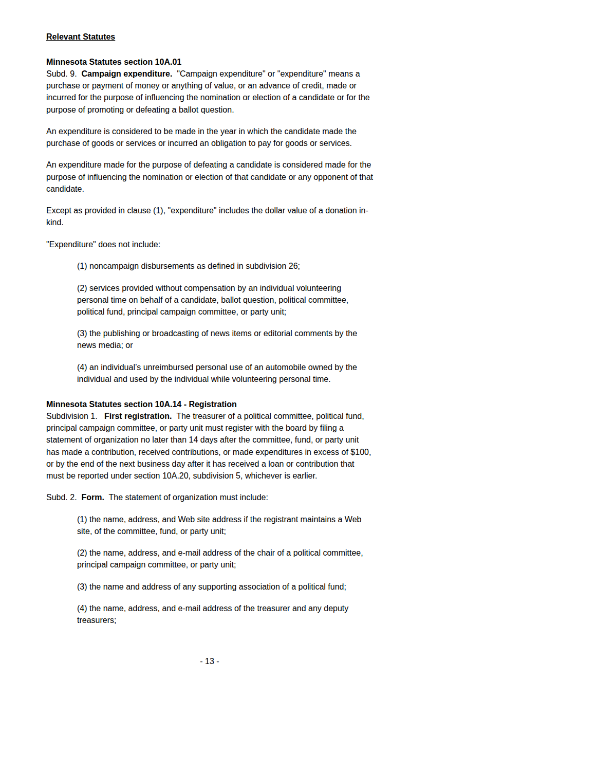Relevant Statutes
Minnesota Statutes section 10A.01
Subd. 9. Campaign expenditure. "Campaign expenditure" or "expenditure" means a purchase or payment of money or anything of value, or an advance of credit, made or incurred for the purpose of influencing the nomination or election of a candidate or for the purpose of promoting or defeating a ballot question.
An expenditure is considered to be made in the year in which the candidate made the purchase of goods or services or incurred an obligation to pay for goods or services.
An expenditure made for the purpose of defeating a candidate is considered made for the purpose of influencing the nomination or election of that candidate or any opponent of that candidate.
Except as provided in clause (1), "expenditure" includes the dollar value of a donation in-kind.
"Expenditure" does not include:
(1) noncampaign disbursements as defined in subdivision 26;
(2) services provided without compensation by an individual volunteering personal time on behalf of a candidate, ballot question, political committee, political fund, principal campaign committee, or party unit;
(3) the publishing or broadcasting of news items or editorial comments by the news media; or
(4) an individual’s unreimbursed personal use of an automobile owned by the individual and used by the individual while volunteering personal time.
Minnesota Statutes section 10A.14 - Registration
Subdivision 1. First registration. The treasurer of a political committee, political fund, principal campaign committee, or party unit must register with the board by filing a statement of organization no later than 14 days after the committee, fund, or party unit has made a contribution, received contributions, or made expenditures in excess of $100, or by the end of the next business day after it has received a loan or contribution that must be reported under section 10A.20, subdivision 5, whichever is earlier.
Subd. 2. Form. The statement of organization must include:
(1) the name, address, and Web site address if the registrant maintains a Web site, of the committee, fund, or party unit;
(2) the name, address, and e-mail address of the chair of a political committee, principal campaign committee, or party unit;
(3) the name and address of any supporting association of a political fund;
(4) the name, address, and e-mail address of the treasurer and any deputy treasurers;
- 13 -